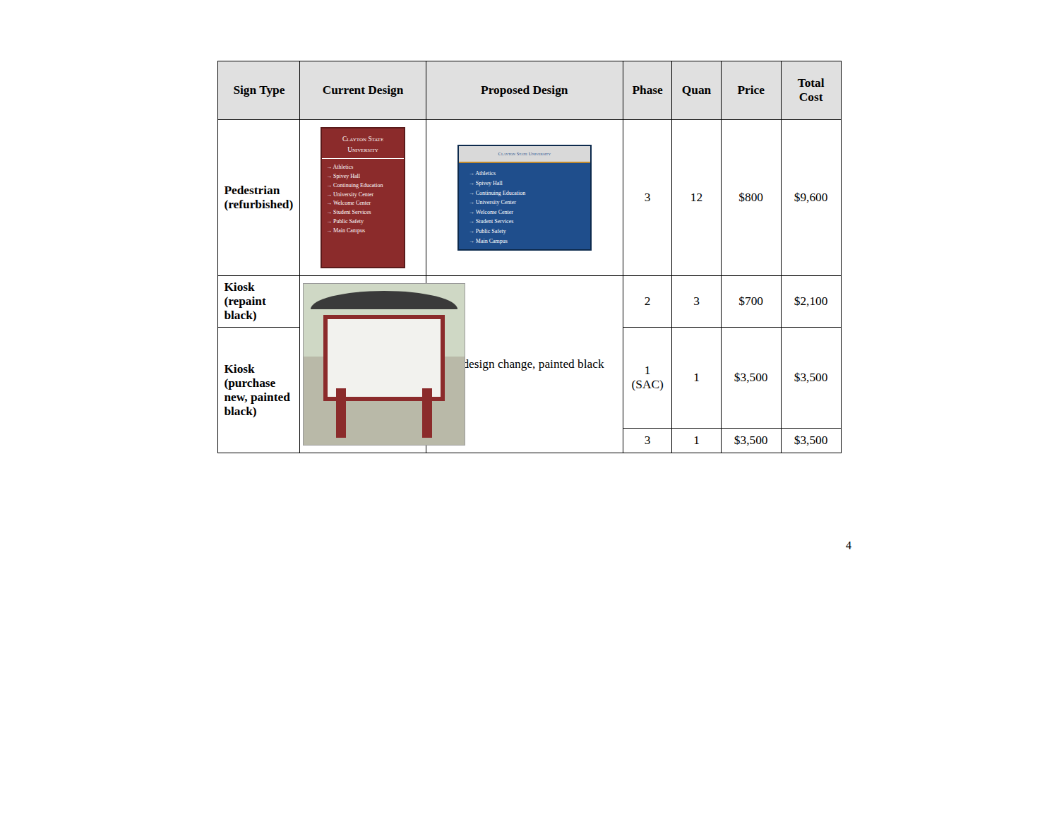| Sign Type | Current Design | Proposed Design | Phase | Quan | Price | Total Cost |
| --- | --- | --- | --- | --- | --- | --- |
| Pedestrian (refurbished) | Clayton State University Athletics Spivey Hall Continuing Education University Center Welcome Center Student Services Public Safety Main Campus | Clayton State University Athletics Spivey Hall Continuing Education University Center Welcome Center Student Services Public Safety Main Campus | 3 | 12 | $800 | $9,600 |
| Kiosk (repaint black) | | No design change, painted black | 2 | 3 | $700 | $2,100 |
| Kiosk (purchase new, painted black) | 1 (SAC) | 1 | $3,500 | $3,500 |
| 3 | 1 | $3,500 | $3,500 |
4